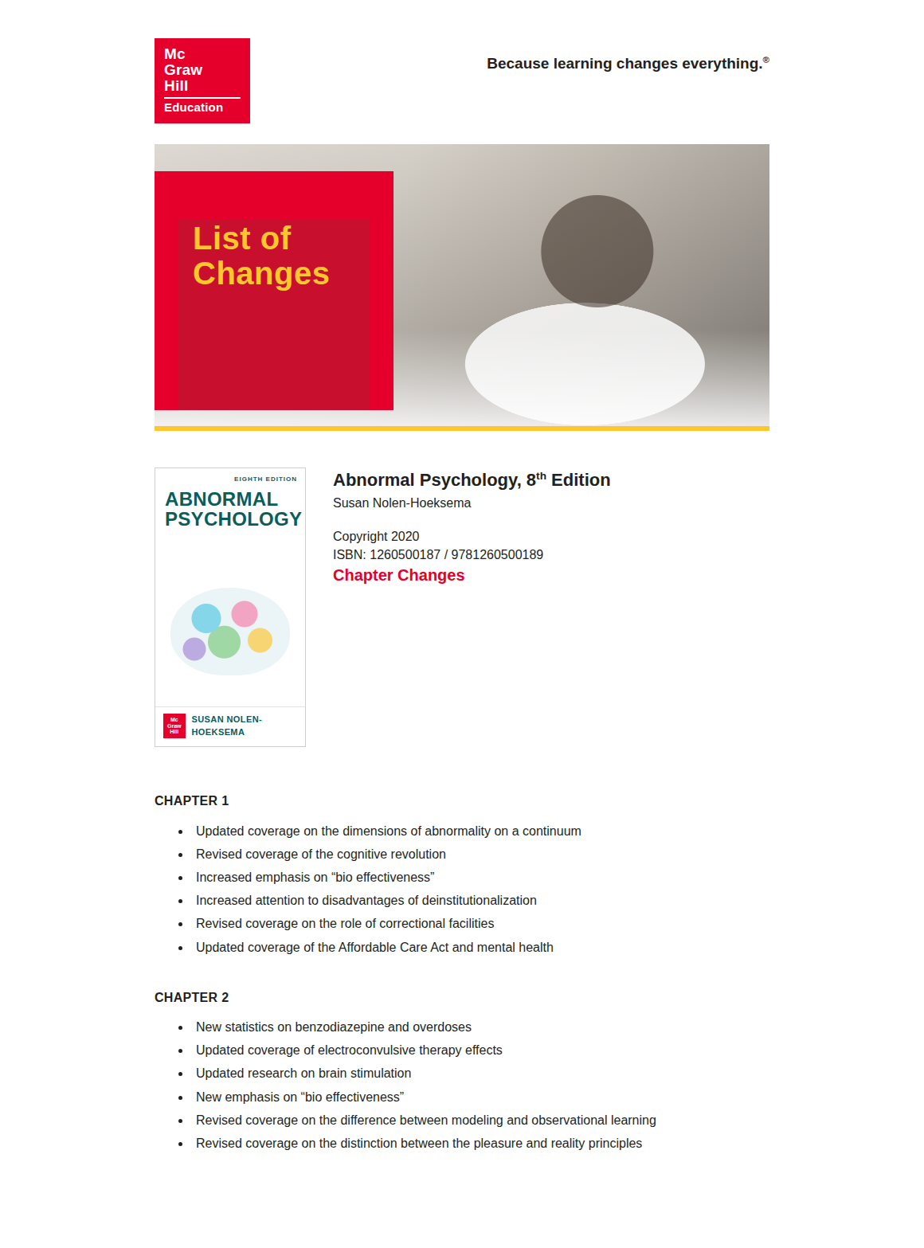Mc Graw Hill Education
Because learning changes everything.®
List of
Changes
EIGHTH EDITION
ABNORMAL
PSYCHOLOGY
Mc
Graw
Hill
SUSAN NOLEN-HOEKSEMA
Abnormal Psychology, 8th Edition
Susan Nolen-Hoeksema
Copyright 2020
ISBN: 1260500187 / 9781260500189
Chapter Changes
CHAPTER 1
Updated coverage on the dimensions of abnormality on a continuum
Revised coverage of the cognitive revolution
Increased emphasis on “bio effectiveness”
Increased attention to disadvantages of deinstitutionalization
Revised coverage on the role of correctional facilities
Updated coverage of the Affordable Care Act and mental health
CHAPTER 2
New statistics on benzodiazepine and overdoses
Updated coverage of electroconvulsive therapy effects
Updated research on brain stimulation
New emphasis on “bio effectiveness”
Revised coverage on the difference between modeling and observational learning
Revised coverage on the distinction between the pleasure and reality principles